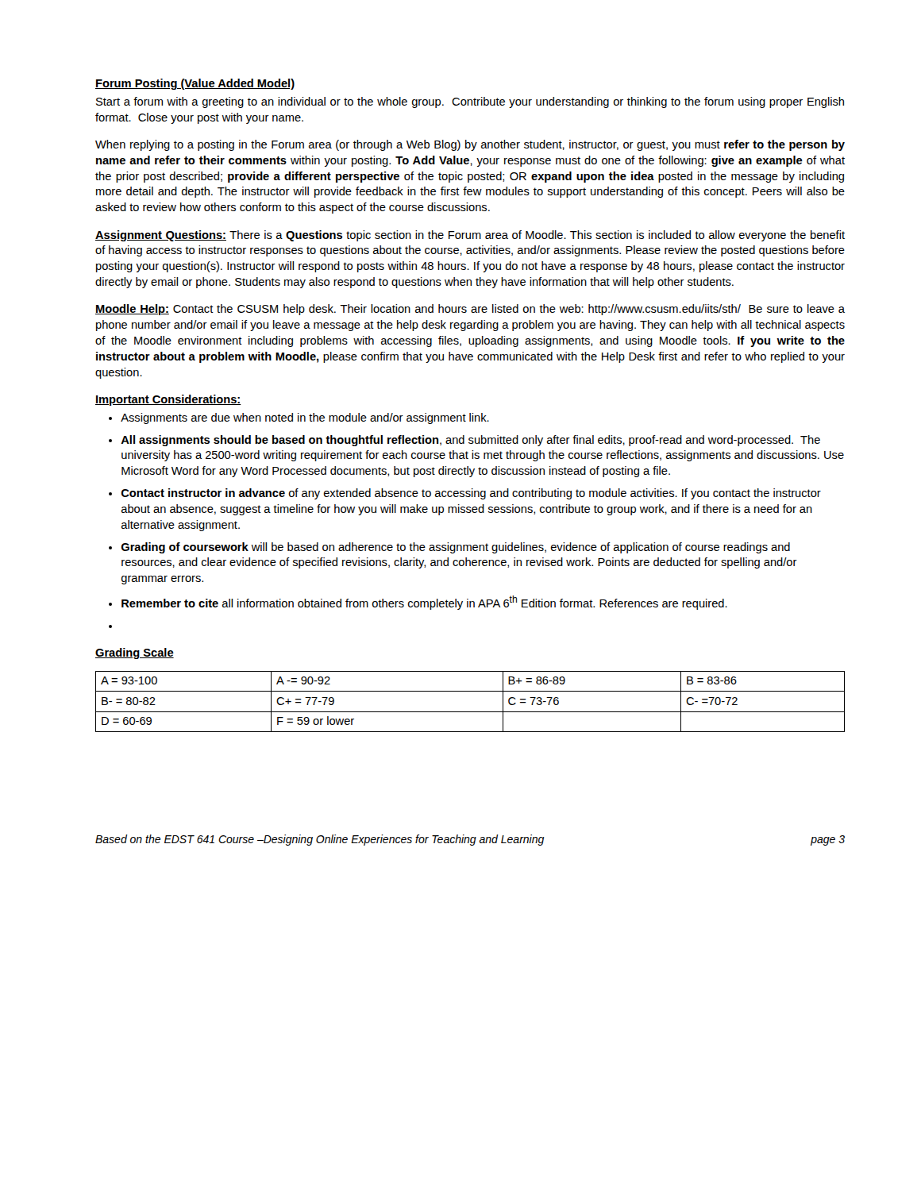Forum Posting (Value Added Model)
Start a forum with a greeting to an individual or to the whole group. Contribute your understanding or thinking to the forum using proper English format. Close your post with your name.
When replying to a posting in the Forum area (or through a Web Blog) by another student, instructor, or guest, you must refer to the person by name and refer to their comments within your posting. To Add Value, your response must do one of the following: give an example of what the prior post described; provide a different perspective of the topic posted; OR expand upon the idea posted in the message by including more detail and depth. The instructor will provide feedback in the first few modules to support understanding of this concept. Peers will also be asked to review how others conform to this aspect of the course discussions.
Assignment Questions: There is a Questions topic section in the Forum area of Moodle. This section is included to allow everyone the benefit of having access to instructor responses to questions about the course, activities, and/or assignments. Please review the posted questions before posting your question(s). Instructor will respond to posts within 48 hours. If you do not have a response by 48 hours, please contact the instructor directly by email or phone. Students may also respond to questions when they have information that will help other students.
Moodle Help: Contact the CSUSM help desk. Their location and hours are listed on the web: http://www.csusm.edu/iits/sth/ Be sure to leave a phone number and/or email if you leave a message at the help desk regarding a problem you are having. They can help with all technical aspects of the Moodle environment including problems with accessing files, uploading assignments, and using Moodle tools. If you write to the instructor about a problem with Moodle, please confirm that you have communicated with the Help Desk first and refer to who replied to your question.
Important Considerations:
Assignments are due when noted in the module and/or assignment link.
All assignments should be based on thoughtful reflection, and submitted only after final edits, proof-read and word-processed. The university has a 2500-word writing requirement for each course that is met through the course reflections, assignments and discussions. Use Microsoft Word for any Word Processed documents, but post directly to discussion instead of posting a file.
Contact instructor in advance of any extended absence to accessing and contributing to module activities. If you contact the instructor about an absence, suggest a timeline for how you will make up missed sessions, contribute to group work, and if there is a need for an alternative assignment.
Grading of coursework will be based on adherence to the assignment guidelines, evidence of application of course readings and resources, and clear evidence of specified revisions, clarity, and coherence, in revised work. Points are deducted for spelling and/or grammar errors.
Remember to cite all information obtained from others completely in APA 6th Edition format. References are required.
Grading Scale
| A = 93-100 | A -= 90-92 | B+ = 86-89 | B = 83-86 |
| B- = 80-82 | C+ = 77-79 | C = 73-76 | C- =70-72 |
| D = 60-69 | F = 59 or lower | | |
Based on the EDST 641 Course –Designing Online Experiences for Teaching and Learning page 3